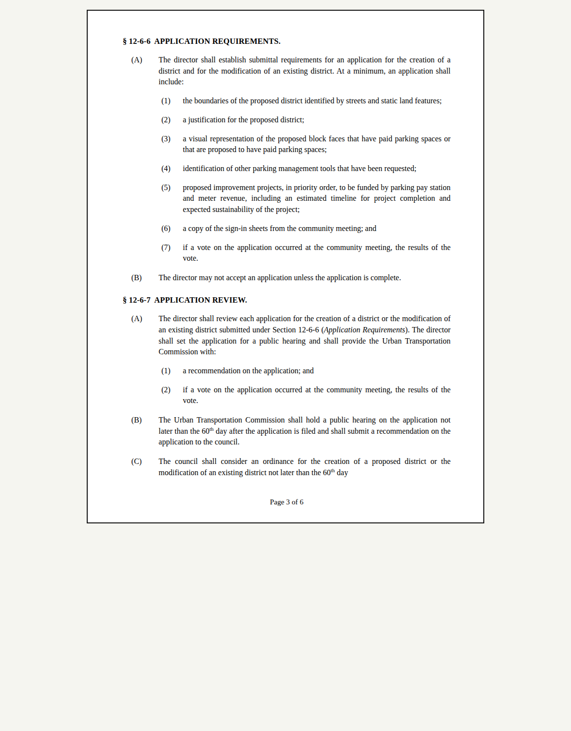§ 12-6-6 APPLICATION REQUIREMENTS.
(A) The director shall establish submittal requirements for an application for the creation of a district and for the modification of an existing district. At a minimum, an application shall include:
(1) the boundaries of the proposed district identified by streets and static land features;
(2) a justification for the proposed district;
(3) a visual representation of the proposed block faces that have paid parking spaces or that are proposed to have paid parking spaces;
(4) identification of other parking management tools that have been requested;
(5) proposed improvement projects, in priority order, to be funded by parking pay station and meter revenue, including an estimated timeline for project completion and expected sustainability of the project;
(6) a copy of the sign-in sheets from the community meeting; and
(7) if a vote on the application occurred at the community meeting, the results of the vote.
(B) The director may not accept an application unless the application is complete.
§ 12-6-7 APPLICATION REVIEW.
(A) The director shall review each application for the creation of a district or the modification of an existing district submitted under Section 12-6-6 (Application Requirements). The director shall set the application for a public hearing and shall provide the Urban Transportation Commission with:
(1) a recommendation on the application; and
(2) if a vote on the application occurred at the community meeting, the results of the vote.
(B) The Urban Transportation Commission shall hold a public hearing on the application not later than the 60th day after the application is filed and shall submit a recommendation on the application to the council.
(C) The council shall consider an ordinance for the creation of a proposed district or the modification of an existing district not later than the 60th day
Page 3 of 6